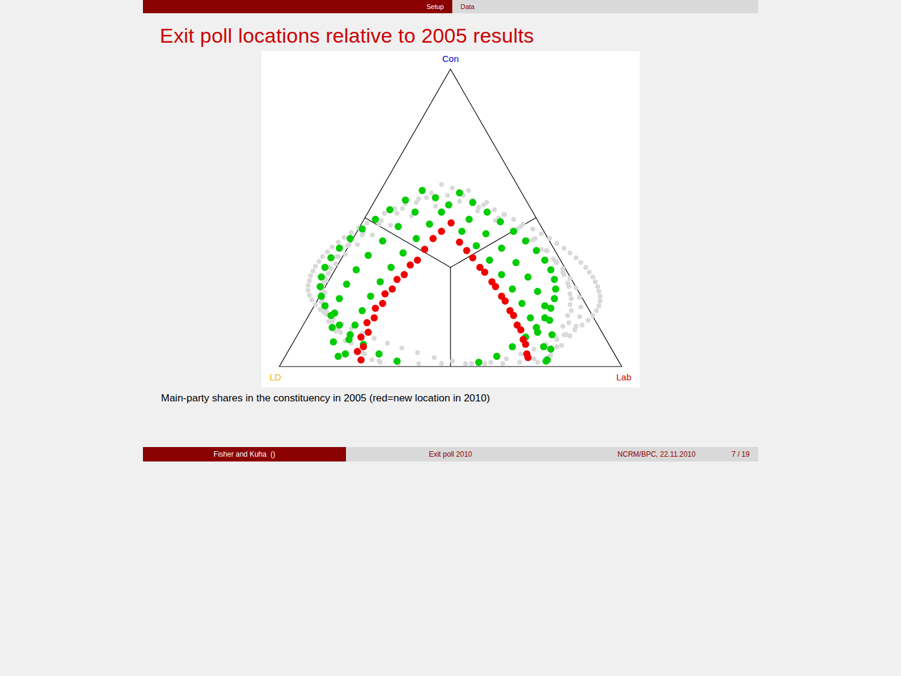Setup
Data
Exit poll locations relative to 2005 results
Con LD Lab
Main-party shares in the constituency in 2005 (red=new location in 2010)
Fisher and Kuha ()
Exit poll 2010
NCRM/BPC, 22.11.20107 / 19